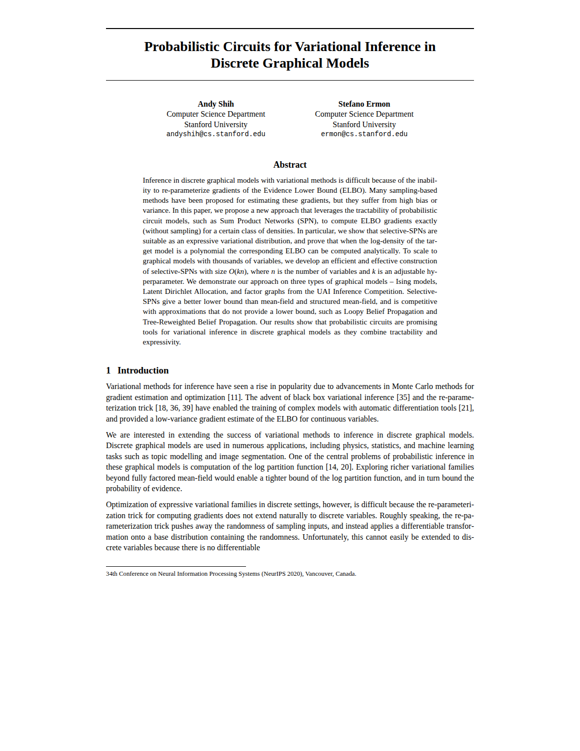Probabilistic Circuits for Variational Inference in
Discrete Graphical Models
Andy Shih
Computer Science Department
Stanford University
andyshih@cs.stanford.edu
Stefano Ermon
Computer Science Department
Stanford University
ermon@cs.stanford.edu
Abstract
Inference in discrete graphical models with variational methods is difficult because of the inability to re-parameterize gradients of the Evidence Lower Bound (ELBO). Many sampling-based methods have been proposed for estimating these gradients, but they suffer from high bias or variance. In this paper, we propose a new approach that leverages the tractability of probabilistic circuit models, such as Sum Product Networks (SPN), to compute ELBO gradients exactly (without sampling) for a certain class of densities. In particular, we show that selective-SPNs are suitable as an expressive variational distribution, and prove that when the log-density of the target model is a polynomial the corresponding ELBO can be computed analytically. To scale to graphical models with thousands of variables, we develop an efficient and effective construction of selective-SPNs with size O(kn), where n is the number of variables and k is an adjustable hyperparameter. We demonstrate our approach on three types of graphical models – Ising models, Latent Dirichlet Allocation, and factor graphs from the UAI Inference Competition. Selective-SPNs give a better lower bound than mean-field and structured mean-field, and is competitive with approximations that do not provide a lower bound, such as Loopy Belief Propagation and Tree-Reweighted Belief Propagation. Our results show that probabilistic circuits are promising tools for variational inference in discrete graphical models as they combine tractability and expressivity.
1 Introduction
Variational methods for inference have seen a rise in popularity due to advancements in Monte Carlo methods for gradient estimation and optimization [11]. The advent of black box variational inference [35] and the re-parameterization trick [18, 36, 39] have enabled the training of complex models with automatic differentiation tools [21], and provided a low-variance gradient estimate of the ELBO for continuous variables.
We are interested in extending the success of variational methods to inference in discrete graphical models. Discrete graphical models are used in numerous applications, including physics, statistics, and machine learning tasks such as topic modelling and image segmentation. One of the central problems of probabilistic inference in these graphical models is computation of the log partition function [14, 20]. Exploring richer variational families beyond fully factored mean-field would enable a tighter bound of the log partition function, and in turn bound the probability of evidence.
Optimization of expressive variational families in discrete settings, however, is difficult because the re-parameterization trick for computing gradients does not extend naturally to discrete variables. Roughly speaking, the re-parameterization trick pushes away the randomness of sampling inputs, and instead applies a differentiable transformation onto a base distribution containing the randomness. Unfortunately, this cannot easily be extended to discrete variables because there is no differentiable
34th Conference on Neural Information Processing Systems (NeurIPS 2020), Vancouver, Canada.